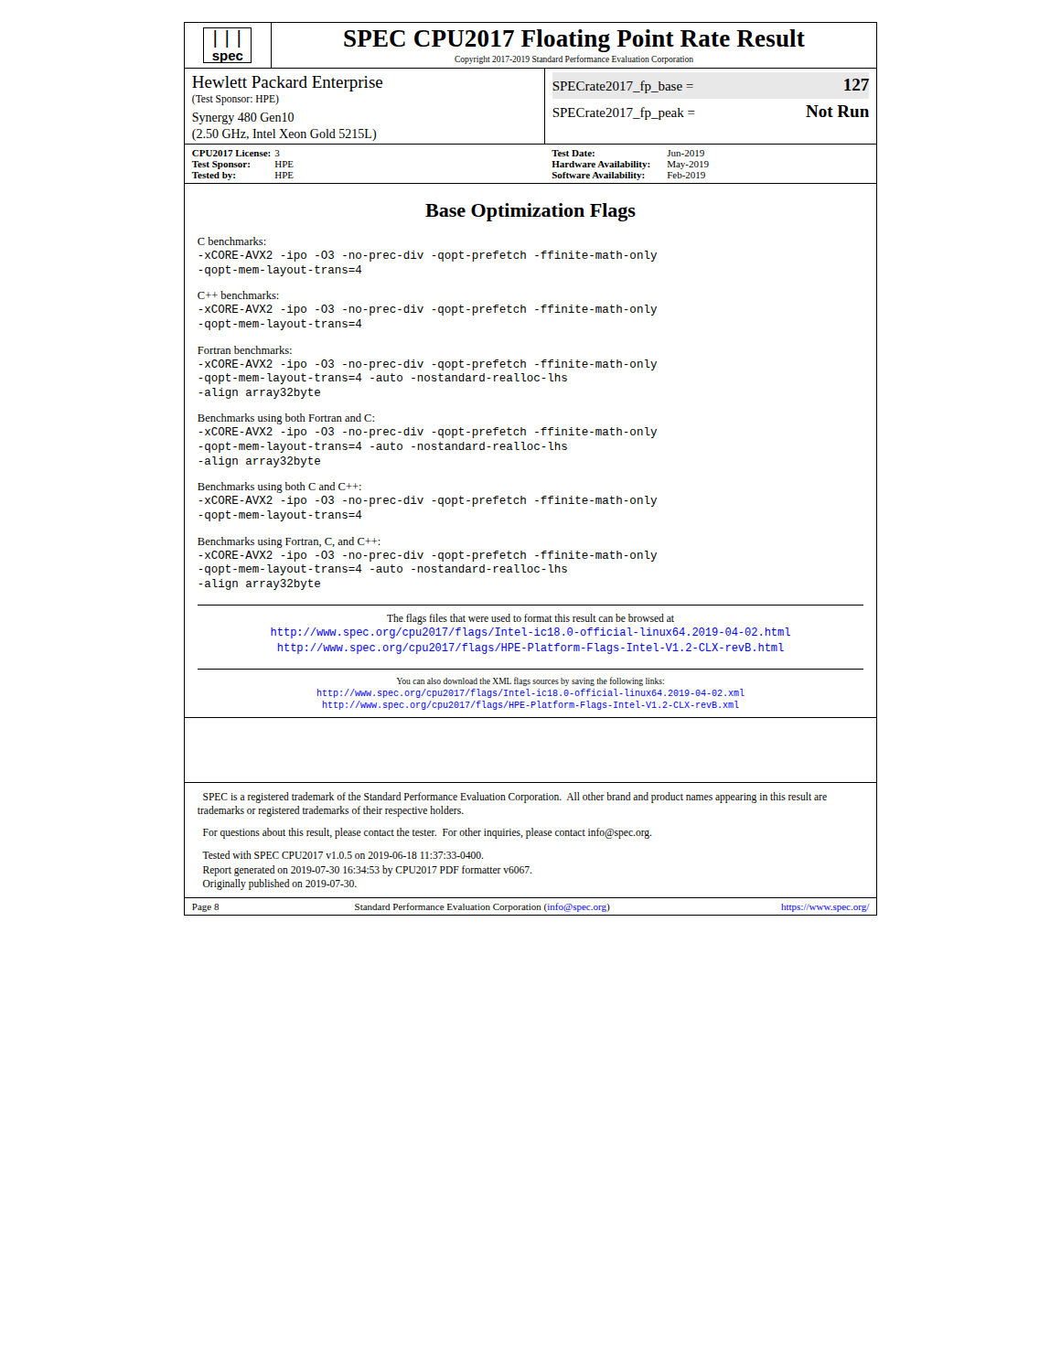|||
spec
SPEC CPU2017 Floating Point Rate Result
Copyright 2017-2019 Standard Performance Evaluation Corporation
Hewlett Packard Enterprise
(Test Sponsor: HPE)
Synergy 480 Gen10
(2.50 GHz, Intel Xeon Gold 5215L)
SPECrate2017_fp_base =
127
SPECrate2017_fp_peak =
Not Run
| CPU2017 License: | 3 |
| Test Sponsor: | HPE |
| Tested by: | HPE |
| Test Date: | Jun-2019 |
| Hardware Availability: | May-2019 |
| Software Availability: | Feb-2019 |
Base Optimization Flags
C benchmarks:
-xCORE-AVX2 -ipo -O3 -no-prec-div -qopt-prefetch -ffinite-math-only
-qopt-mem-layout-trans=4
C++ benchmarks:
-xCORE-AVX2 -ipo -O3 -no-prec-div -qopt-prefetch -ffinite-math-only
-qopt-mem-layout-trans=4
Fortran benchmarks:
-xCORE-AVX2 -ipo -O3 -no-prec-div -qopt-prefetch -ffinite-math-only
-qopt-mem-layout-trans=4 -auto -nostandard-realloc-lhs
-align array32byte
Benchmarks using both Fortran and C:
-xCORE-AVX2 -ipo -O3 -no-prec-div -qopt-prefetch -ffinite-math-only
-qopt-mem-layout-trans=4 -auto -nostandard-realloc-lhs
-align array32byte
Benchmarks using both C and C++:
-xCORE-AVX2 -ipo -O3 -no-prec-div -qopt-prefetch -ffinite-math-only
-qopt-mem-layout-trans=4
Benchmarks using Fortran, C, and C++:
-xCORE-AVX2 -ipo -O3 -no-prec-div -qopt-prefetch -ffinite-math-only
-qopt-mem-layout-trans=4 -auto -nostandard-realloc-lhs
-align array32byte
The flags files that were used to format this result can be browsed at
http://www.spec.org/cpu2017/flags/Intel-ic18.0-official-linux64.2019-04-02.html
http://www.spec.org/cpu2017/flags/HPE-Platform-Flags-Intel-V1.2-CLX-revB.html
You can also download the XML flags sources by saving the following links:
http://www.spec.org/cpu2017/flags/Intel-ic18.0-official-linux64.2019-04-02.xml
http://www.spec.org/cpu2017/flags/HPE-Platform-Flags-Intel-V1.2-CLX-revB.xml
SPEC is a registered trademark of the Standard Performance Evaluation Corporation. All other brand and product names appearing in this result are trademarks or registered trademarks of their respective holders.
For questions about this result, please contact the tester. For other inquiries, please contact info@spec.org.
Tested with SPEC CPU2017 v1.0.5 on 2019-06-18 11:37:33-0400.
Report generated on 2019-07-30 16:34:53 by CPU2017 PDF formatter v6067.
Originally published on 2019-07-30.
Page 8
Standard Performance Evaluation Corporation (info@spec.org)
https://www.spec.org/